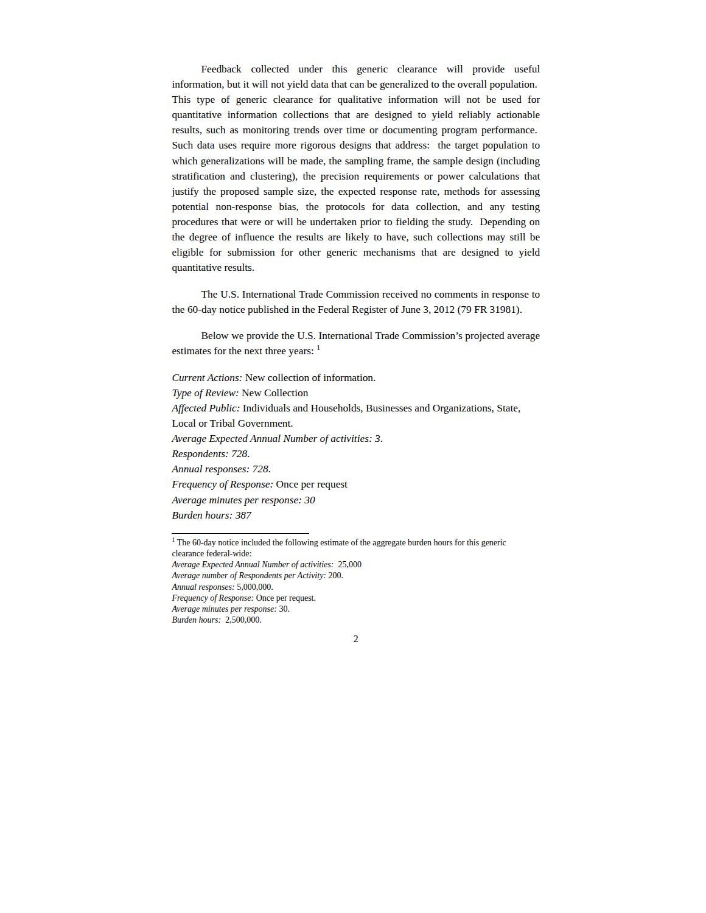Feedback collected under this generic clearance will provide useful information, but it will not yield data that can be generalized to the overall population. This type of generic clearance for qualitative information will not be used for quantitative information collections that are designed to yield reliably actionable results, such as monitoring trends over time or documenting program performance. Such data uses require more rigorous designs that address: the target population to which generalizations will be made, the sampling frame, the sample design (including stratification and clustering), the precision requirements or power calculations that justify the proposed sample size, the expected response rate, methods for assessing potential non-response bias, the protocols for data collection, and any testing procedures that were or will be undertaken prior to fielding the study. Depending on the degree of influence the results are likely to have, such collections may still be eligible for submission for other generic mechanisms that are designed to yield quantitative results.
The U.S. International Trade Commission received no comments in response to the 60-day notice published in the Federal Register of June 3, 2012 (79 FR 31981).
Below we provide the U.S. International Trade Commission’s projected average estimates for the next three years: 1
Current Actions: New collection of information.
Type of Review: New Collection
Affected Public: Individuals and Households, Businesses and Organizations, State, Local or Tribal Government.
Average Expected Annual Number of activities: 3.
Respondents: 728.
Annual responses: 728.
Frequency of Response: Once per request
Average minutes per response: 30
Burden hours: 387
1 The 60-day notice included the following estimate of the aggregate burden hours for this generic clearance federal-wide:
Average Expected Annual Number of activities: 25,000
Average number of Respondents per Activity: 200.
Annual responses: 5,000,000.
Frequency of Response: Once per request.
Average minutes per response: 30.
Burden hours: 2,500,000.
2